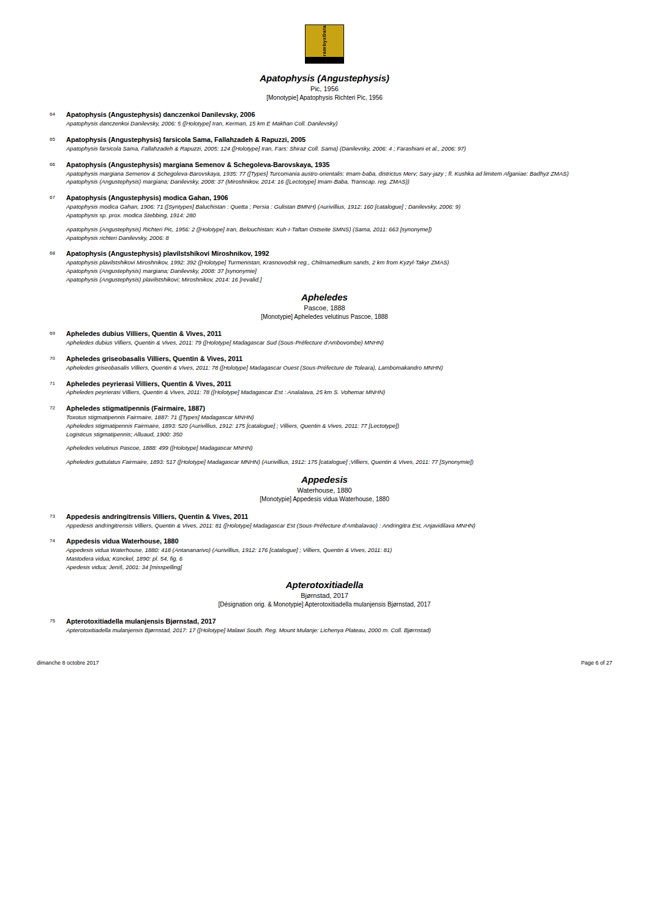CerambyxData
Apatophysis (Angustephysis)
Pic, 1956
[Monotypie] Apatophysis Richteri Pic, 1956
64
Apatophysis (Angustephysis) danczenkoi Danilevsky, 2006
Apatophysis danczenkoi Danilevsky, 2006: 5 ([Holotype] Iran, Kerman, 15 km E Makhan Coll. Danilevsky)
65
Apatophysis (Angustephysis) farsicola Sama, Fallahzadeh & Rapuzzi, 2005
Apatophysis farsicola Sama, Fallahzadeh & Rapuzzi, 2005: 124 ([Holotype] Iran, Fars: Shiraz Coll. Sama) (Danilevsky, 2006: 4 ; Farashiani et al., 2006: 97)
66
Apatophysis (Angustephysis) margiana Semenov & Schegoleva-Barovskaya, 1935
Apatophysis margiana Semenov & Schegoleva-Barovskaya, 1935: 77 ([Types] Turcomania austro-orientalis: Imam-baba, districtus Merv; Sary-jazy ; fl. Kushka ad limitem Afganiae: Badhyz ZMAS)
Apatophysis (Angustephysis) margiana; Danilevsky, 2008: 37 (Miroshnikov, 2014: 16 ([Lectotype] Imam-Baba, Transcap. reg. ZMAS))
67
Apatophysis (Angustephysis) modica Gahan, 1906
Apatophysis modica Gahan, 1906: 71 ([Syntypes] Baluchistan : Quetta ; Persia : Gulistan BMNH) (Aurivillius, 1912: 160 [catalogue] ; Danilevsky, 2006: 9)
Apatophysis sp. prox. modica Stebbing, 1914: 280
Apatophysis (Angustephysis) Richteri Pic, 1956: 2 ([Holotype] Iran, Belouchistan: Kuh-I-Taftan Ostseite SMNS) (Sama, 2011: 663 [synonyme])
Apatophysis richteri Danilevsky, 2006: 8
68
Apatophysis (Angustephysis) plavilstshikovi Miroshnikov, 1992
Apatophysis plavilstshikovi Miroshnikov, 1992: 392 ([Holotype] Turmenistan, Krasnovodsk reg., Chilmamedkum sands, 2 km from Kyzyl-Takyr ZMAS)
Apatophysis (Angustephysis) margiana; Danilevsky, 2008: 37 [synonymie]
Apatophysis (Angustephysis) plavilstshikovi; Miroshnikov, 2014: 16 [revalid.]
Apheledes
Pascoe, 1888
[Monotypie] Apheledes velutinus Pascoe, 1888
69
Apheledes dubius Villiers, Quentin & Vives, 2011
Apheledes dubius Villiers, Quentin & Vives, 2011: 79 ([Holotype] Madagascar Sud (Sous-Préfecture d'Ambovombe) MNHN)
70
Apheledes griseobasalis Villiers, Quentin & Vives, 2011
Apheledes griseobasalis Villiers, Quentin & Vives, 2011: 78 ([Holotype] Madagascar Ouest (Sous-Préfecture de Toleara), Lambomakandro MNHN)
71
Apheledes peyrierasi Villiers, Quentin & Vives, 2011
Apheledes peyrierasi Villiers, Quentin & Vives, 2011: 78 ([Holotype] Madagascar Est : Analalava, 25 km S. Vohemar MNHN)
72
Apheledes stigmatipennis (Fairmaire, 1887)
Toxotus stigmatipennis Fairmaire, 1887: 71 ([Types] Madagascar MNHN)
Apheledes stigmatipennis Fairmaire, 1893: 520 (Aurivillius, 1912: 175 [catalogue] ; Villiers, Quentin & Vives, 2011: 77 [Lectotype])
Logisticus stigmatipennis; Alluaud, 1900: 350
Apheledes velutinus Pascoe, 1888: 499 ([Holotype] Madagascar MNHN)
Apheledes guttulatus Fairmaire, 1893: 517 ([Holotype] Madagascar MNHN) (Aurivillius, 1912: 175 [catalogue] ;Villiers, Quentin & Vives, 2011: 77 [Synonymie])
Appedesis
Waterhouse, 1880
[Monotypie] Appedesis vidua Waterhouse, 1880
73
Appedesis andringitrensis Villiers, Quentin & Vives, 2011
Appedesis andringitrensis Villiers, Quentin & Vives, 2011: 81 ([Holotype] Madagascar Est (Sous-Préfecture d'Ambalavao) : Andringitra Est, Anjavidilava MNHN)
74
Appedesis vidua Waterhouse, 1880
Appedesis vidua Waterhouse, 1880: 418 (Antananarivo) (Aurivillius, 1912: 176 [catalogue] ; Villiers, Quentin & Vives, 2011: 81)
Mastodera vidua; Künckel, 1890: pl. 54, fig. 6
Apedesis vidua; Jeniš, 2001: 34 [misspelling]
Apterotoxitiadella
Bjørnstad, 2017
[Désignation orig. & Monotypie] Apterotoxitiadella mulanjensis Bjørnstad, 2017
75
Apterotoxitiadella mulanjensis Bjørnstad, 2017
Apterotoxitiadella mulanjensis Bjørnstad, 2017: 17 ([Holotype] Malawi South. Reg. Mount Mulanje: Lichenya Plateau, 2000 m. Coll. Bjørnstad)
dimanche 8 octobre 2017 Page 6 of 27